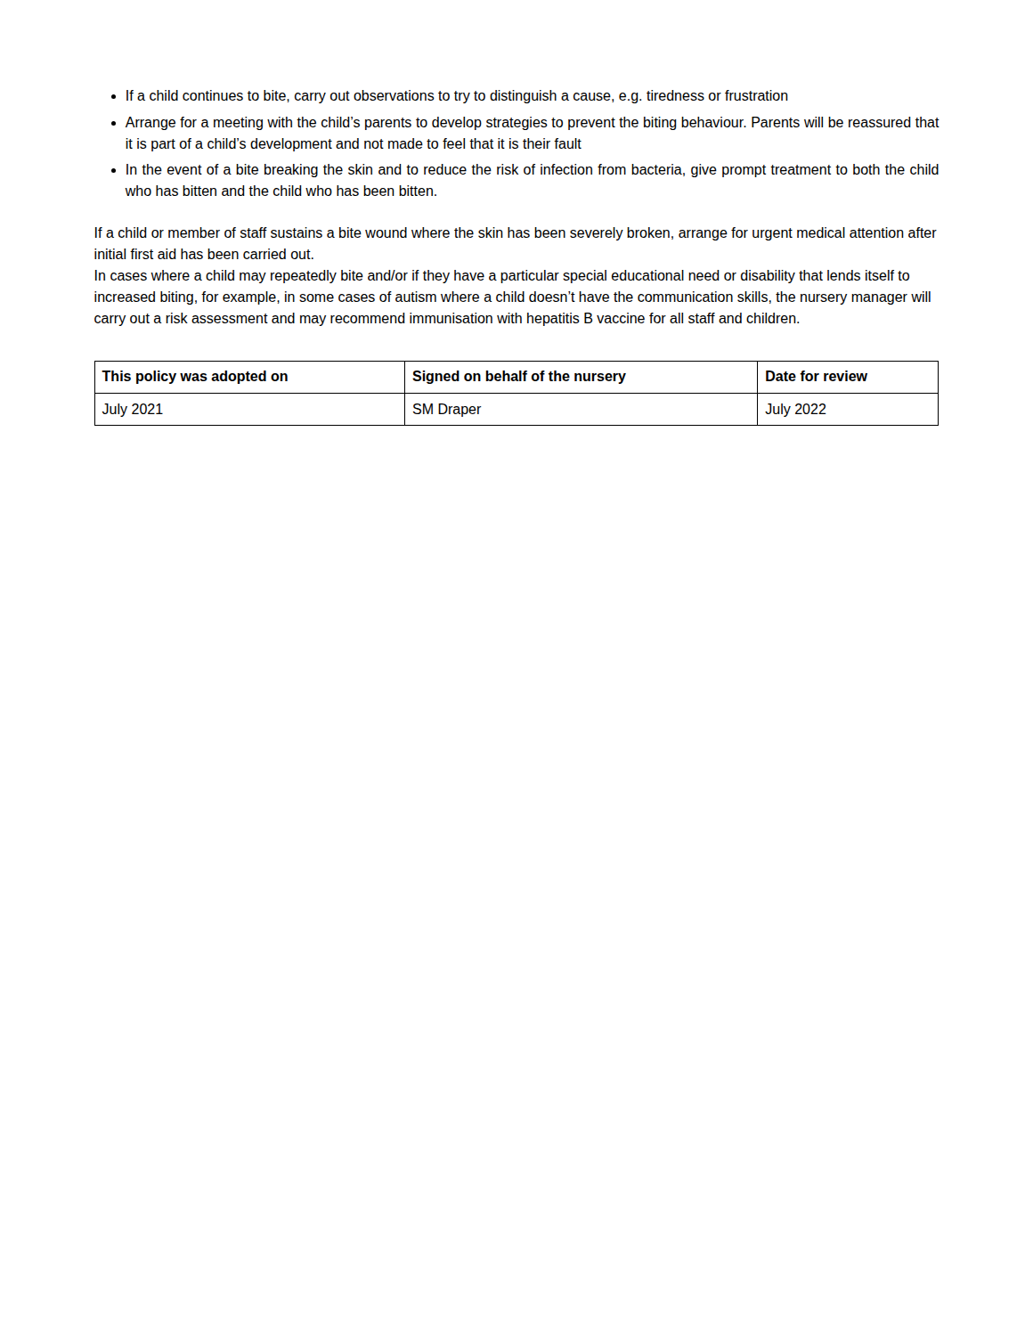If a child continues to bite, carry out observations to try to distinguish a cause, e.g. tiredness or frustration
Arrange for a meeting with the child’s parents to develop strategies to prevent the biting behaviour. Parents will be reassured that it is part of a child’s development and not made to feel that it is their fault
In the event of a bite breaking the skin and to reduce the risk of infection from bacteria, give prompt treatment to both the child who has bitten and the child who has been bitten.
If a child or member of staff sustains a bite wound where the skin has been severely broken, arrange for urgent medical attention after initial first aid has been carried out.
In cases where a child may repeatedly bite and/or if they have a particular special educational need or disability that lends itself to increased biting, for example, in some cases of autism where a child doesn’t have the communication skills, the nursery manager will carry out a risk assessment and may recommend immunisation with hepatitis B vaccine for all staff and children.
| This policy was adopted on | Signed on behalf of the nursery | Date for review |
| --- | --- | --- |
| July 2021 | SM Draper | July 2022 |